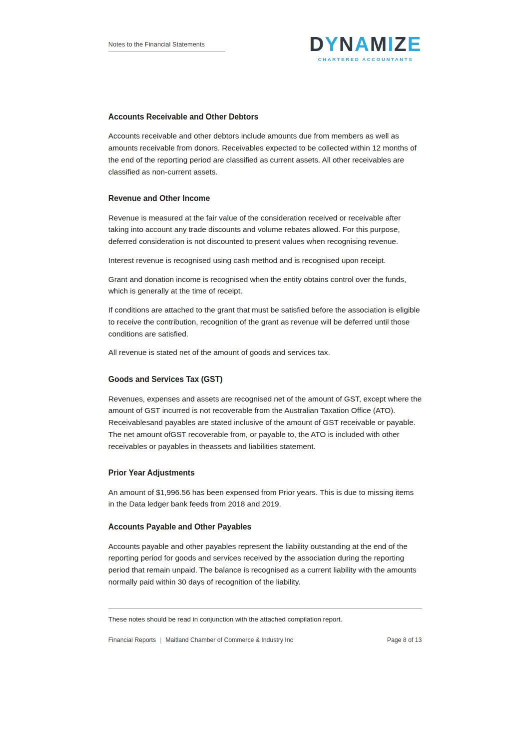Notes to the Financial Statements
DYNAMIZE
CHARTERED ACCOUNTANTS
Accounts Receivable and Other Debtors
Accounts receivable and other debtors include amounts due from members as well as amounts receivable from donors. Receivables expected to be collected within 12 months of the end of the reporting period are classified as current assets. All other receivables are classified as non-current assets.
Revenue and Other Income
Revenue is measured at the fair value of the consideration received or receivable after taking into account any trade discounts and volume rebates allowed. For this purpose, deferred consideration is not discounted to present values when recognising revenue.
Interest revenue is recognised using cash method and is recognised upon receipt.
Grant and donation income is recognised when the entity obtains control over the funds, which is generally at the time of receipt.
If conditions are attached to the grant that must be satisfied before the association is eligible to receive the contribution, recognition of the grant as revenue will be deferred until those conditions are satisfied.
All revenue is stated net of the amount of goods and services tax.
Goods and Services Tax (GST)
Revenues, expenses and assets are recognised net of the amount of GST, except where the amount of GST incurred is not recoverable from the Australian Taxation Office (ATO). Receivablesand payables are stated inclusive of the amount of GST receivable or payable. The net amount ofGST recoverable from, or payable to, the ATO is included with other receivables or payables in theassets and liabilities statement.
Prior Year Adjustments
An amount of $1,996.56 has been expensed from Prior years. This is due to missing items in the Data ledger bank feeds from 2018 and 2019.
Accounts Payable and Other Payables
Accounts payable and other payables represent the liability outstanding at the end of the reporting period for goods and services received by the association during the reporting period that remain unpaid. The balance is recognised as a current liability with the amounts normally paid within 30 days of recognition of the liability.
These notes should be read in conjunction with the attached compilation report.
Financial Reports|Maitland Chamber of Commerce & Industry Inc
Page 8 of 13